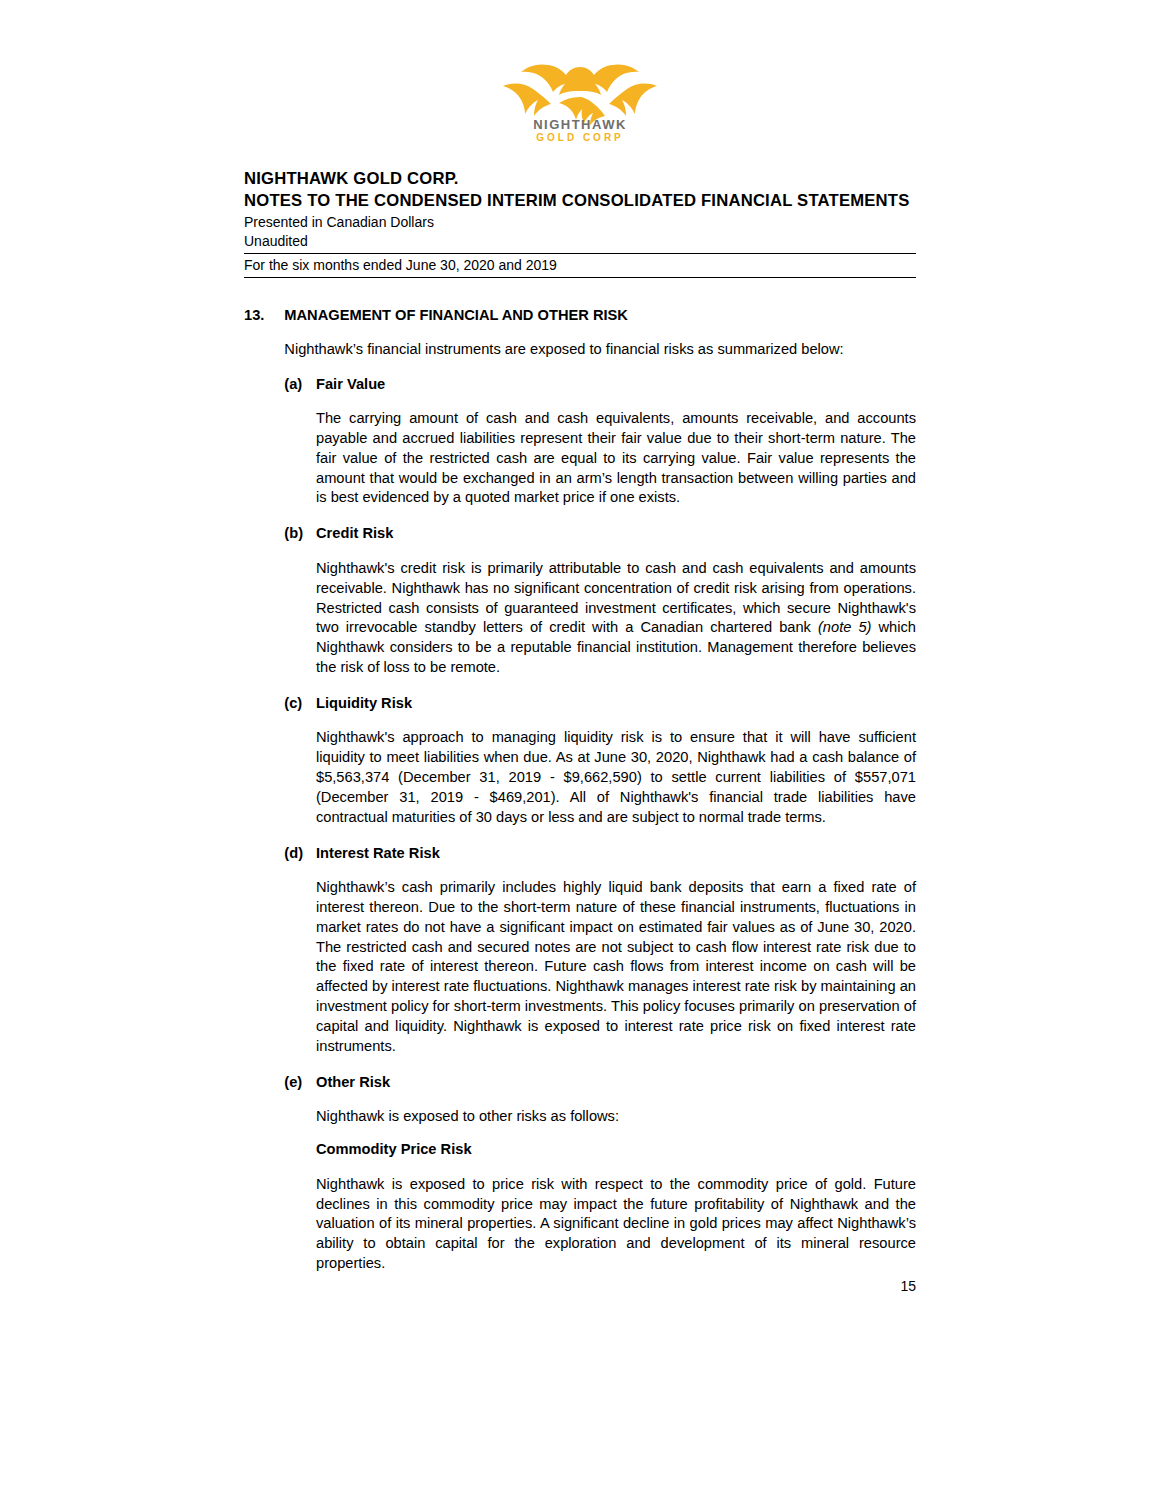NIGHTHAWK GOLD CORP
NIGHTHAWK GOLD CORP.
NOTES TO THE CONDENSED INTERIM CONSOLIDATED FINANCIAL STATEMENTS
Presented in Canadian Dollars
Unaudited
For the six months ended June 30, 2020 and 2019
13. MANAGEMENT OF FINANCIAL AND OTHER RISK
Nighthawk’s financial instruments are exposed to financial risks as summarized below:
(a) Fair Value
The carrying amount of cash and cash equivalents, amounts receivable, and accounts payable and accrued liabilities represent their fair value due to their short-term nature. The fair value of the restricted cash are equal to its carrying value. Fair value represents the amount that would be exchanged in an arm’s length transaction between willing parties and is best evidenced by a quoted market price if one exists.
(b) Credit Risk
Nighthawk's credit risk is primarily attributable to cash and cash equivalents and amounts receivable. Nighthawk has no significant concentration of credit risk arising from operations. Restricted cash consists of guaranteed investment certificates, which secure Nighthawk's two irrevocable standby letters of credit with a Canadian chartered bank (note 5) which Nighthawk considers to be a reputable financial institution. Management therefore believes the risk of loss to be remote.
(c) Liquidity Risk
Nighthawk's approach to managing liquidity risk is to ensure that it will have sufficient liquidity to meet liabilities when due. As at June 30, 2020, Nighthawk had a cash balance of $5,563,374 (December 31, 2019 - $9,662,590) to settle current liabilities of $557,071 (December 31, 2019 - $469,201). All of Nighthawk's financial trade liabilities have contractual maturities of 30 days or less and are subject to normal trade terms.
(d) Interest Rate Risk
Nighthawk’s cash primarily includes highly liquid bank deposits that earn a fixed rate of interest thereon. Due to the short-term nature of these financial instruments, fluctuations in market rates do not have a significant impact on estimated fair values as of June 30, 2020. The restricted cash and secured notes are not subject to cash flow interest rate risk due to the fixed rate of interest thereon. Future cash flows from interest income on cash will be affected by interest rate fluctuations. Nighthawk manages interest rate risk by maintaining an investment policy for short-term investments. This policy focuses primarily on preservation of capital and liquidity. Nighthawk is exposed to interest rate price risk on fixed interest rate instruments.
(e) Other Risk
Nighthawk is exposed to other risks as follows:
Commodity Price Risk
Nighthawk is exposed to price risk with respect to the commodity price of gold. Future declines in this commodity price may impact the future profitability of Nighthawk and the valuation of its mineral properties. A significant decline in gold prices may affect Nighthawk’s ability to obtain capital for the exploration and development of its mineral resource properties.
15